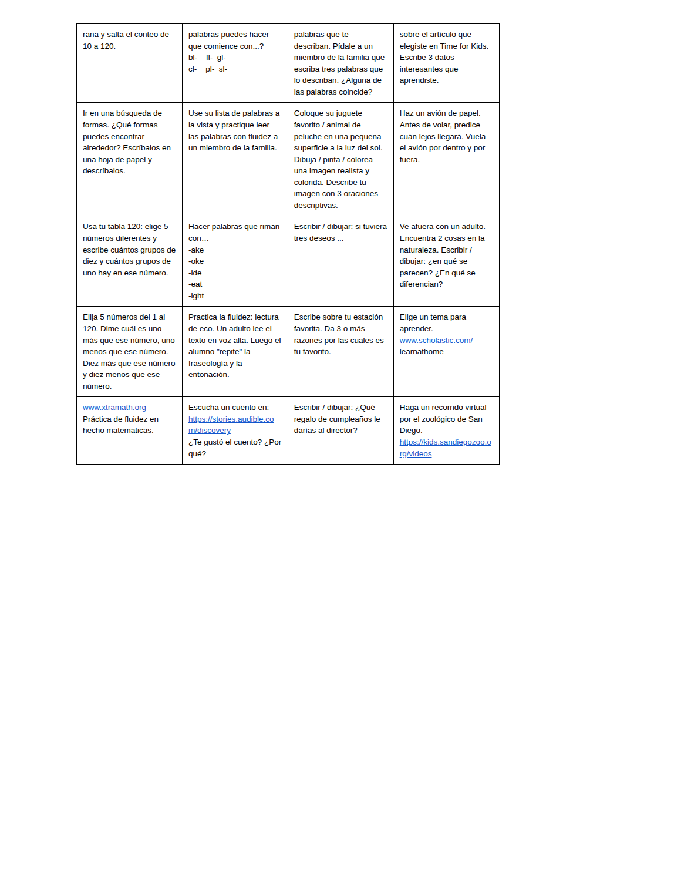| rana y salta el conteo de 10 a 120. | palabras puedes hacer que comience con...? bl- fl- gl- cl- pl- sl- | palabras que te describan. Pídale a un miembro de la familia que escriba tres palabras que lo describan. ¿Alguna de las palabras coincide? | sobre el artículo que elegiste en Time for Kids. Escribe 3 datos interesantes que aprendiste. | |
| Ir en una búsqueda de formas. ¿Qué formas puedes encontrar alrededor? Escríbalos en una hoja de papel y descríbalos. | Use su lista de palabras a la vista y practique leer las palabras con fluidez a un miembro de la familia. | Coloque su juguete favorito / animal de peluche en una pequeña superficie a la luz del sol. Dibuja / pinta / colorea una imagen realista y colorida. Describe tu imagen con 3 oraciones descriptivas. | Haz un avión de papel. Antes de volar, predice cuán lejos llegará. Vuela el avión por dentro y por fuera. | |
| Usa tu tabla 120: elige 5 números diferentes y escribe cuántos grupos de diez y cuántos grupos de uno hay en ese número. | Hacer palabras que riman con… -ake -oke -ide -eat -ight | Escribir / dibujar: si tuviera tres deseos ... | Ve afuera con un adulto. Encuentra 2 cosas en la naturaleza. Escribir / dibujar: ¿en qué se parecen? ¿En qué se diferencian? | |
| Elija 5 números del 1 al 120. Dime cuál es uno más que ese número, uno menos que ese número. Diez más que ese número y diez menos que ese número. | Practica la fluidez: lectura de eco. Un adulto lee el texto en voz alta. Luego el alumno "repite" la fraseología y la entonación. | Escribe sobre tu estación favorita. Da 3 o más razones por las cuales es tu favorito. | Elige un tema para aprender. www.scholastic.com/ learnathome | |
| www.xtramath.org Práctica de fluidez en hecho matematicas. | Escucha un cuento en: https://stories.audible.com/discovery ¿Te gustó el cuento? ¿Por qué? | Escribir / dibujar: ¿Qué regalo de cumpleaños le darías al director? | Haga un recorrido virtual por el zoológico de San Diego. https://kids.sandiegozoo.org/videos | |